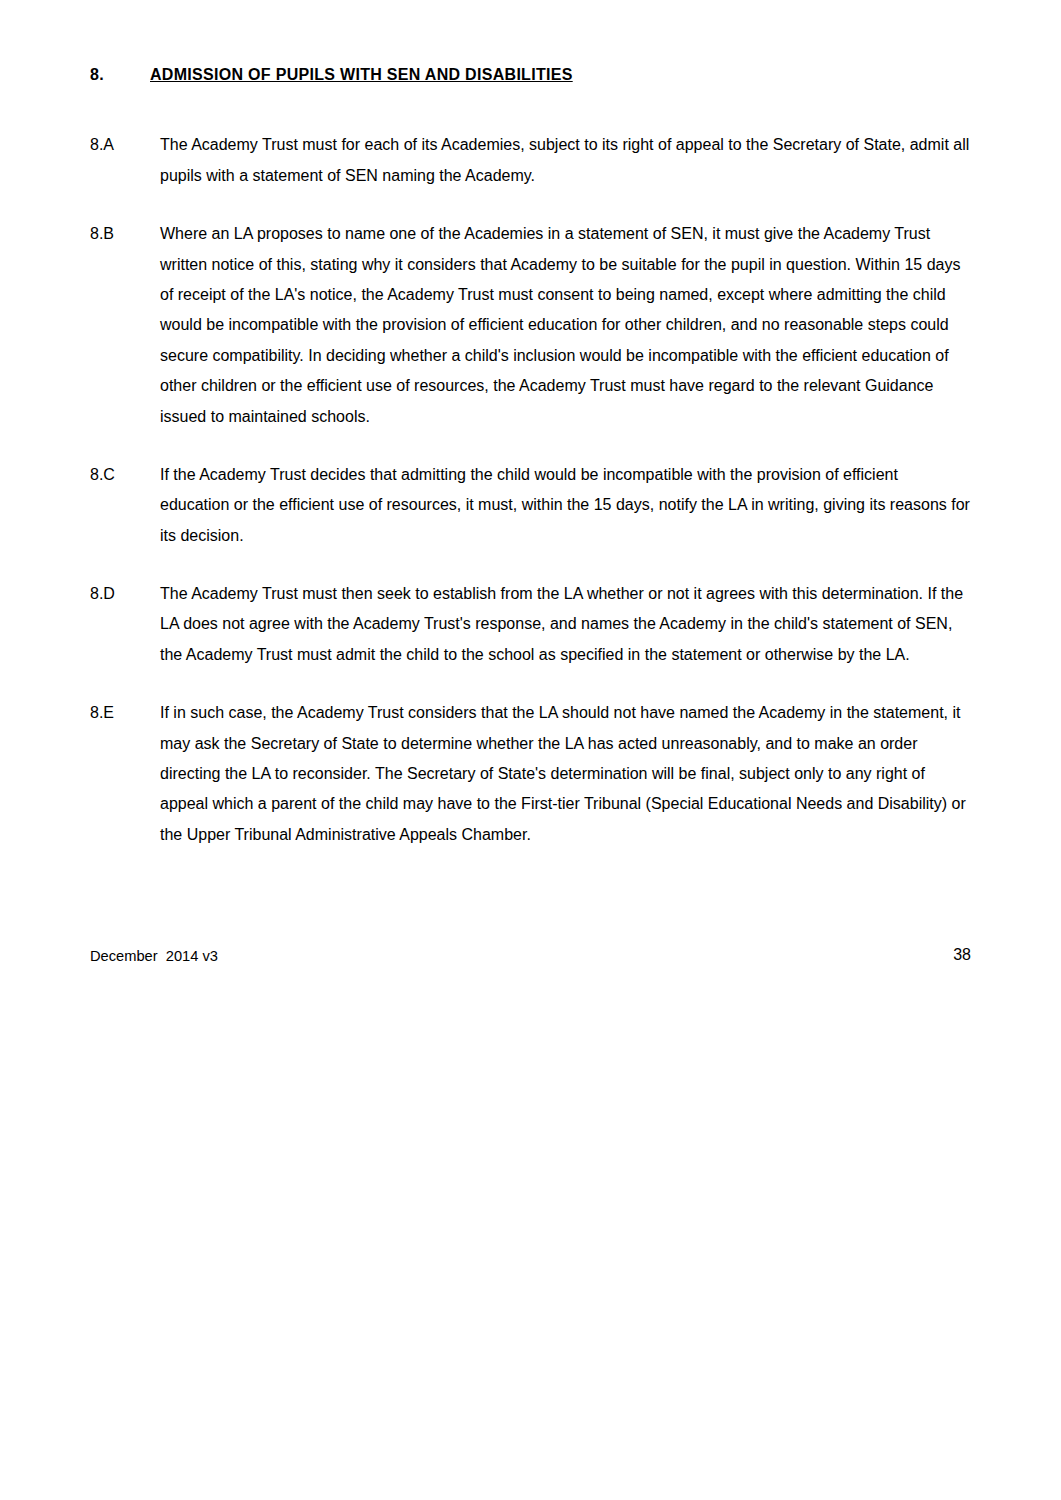8. ADMISSION OF PUPILS WITH SEN AND DISABILITIES
8.A
The Academy Trust must for each of its Academies, subject to its right of appeal to the Secretary of State, admit all pupils with a statement of SEN naming the Academy.
8.B
Where an LA proposes to name one of the Academies in a statement of SEN, it must give the Academy Trust written notice of this, stating why it considers that Academy to be suitable for the pupil in question. Within 15 days of receipt of the LA's notice, the Academy Trust must consent to being named, except where admitting the child would be incompatible with the provision of efficient education for other children, and no reasonable steps could secure compatibility. In deciding whether a child's inclusion would be incompatible with the efficient education of other children or the efficient use of resources, the Academy Trust must have regard to the relevant Guidance issued to maintained schools.
8.C
If the Academy Trust decides that admitting the child would be incompatible with the provision of efficient education or the efficient use of resources, it must, within the 15 days, notify the LA in writing, giving its reasons for its decision.
8.D
The Academy Trust must then seek to establish from the LA whether or not it agrees with this determination. If the LA does not agree with the Academy Trust's response, and names the Academy in the child's statement of SEN, the Academy Trust must admit the child to the school as specified in the statement or otherwise by the LA.
8.E
If in such case, the Academy Trust considers that the LA should not have named the Academy in the statement, it may ask the Secretary of State to determine whether the LA has acted unreasonably, and to make an order directing the LA to reconsider. The Secretary of State's determination will be final, subject only to any right of appeal which a parent of the child may have to the First-tier Tribunal (Special Educational Needs and Disability) or the Upper Tribunal Administrative Appeals Chamber.
December 2014 v3
38